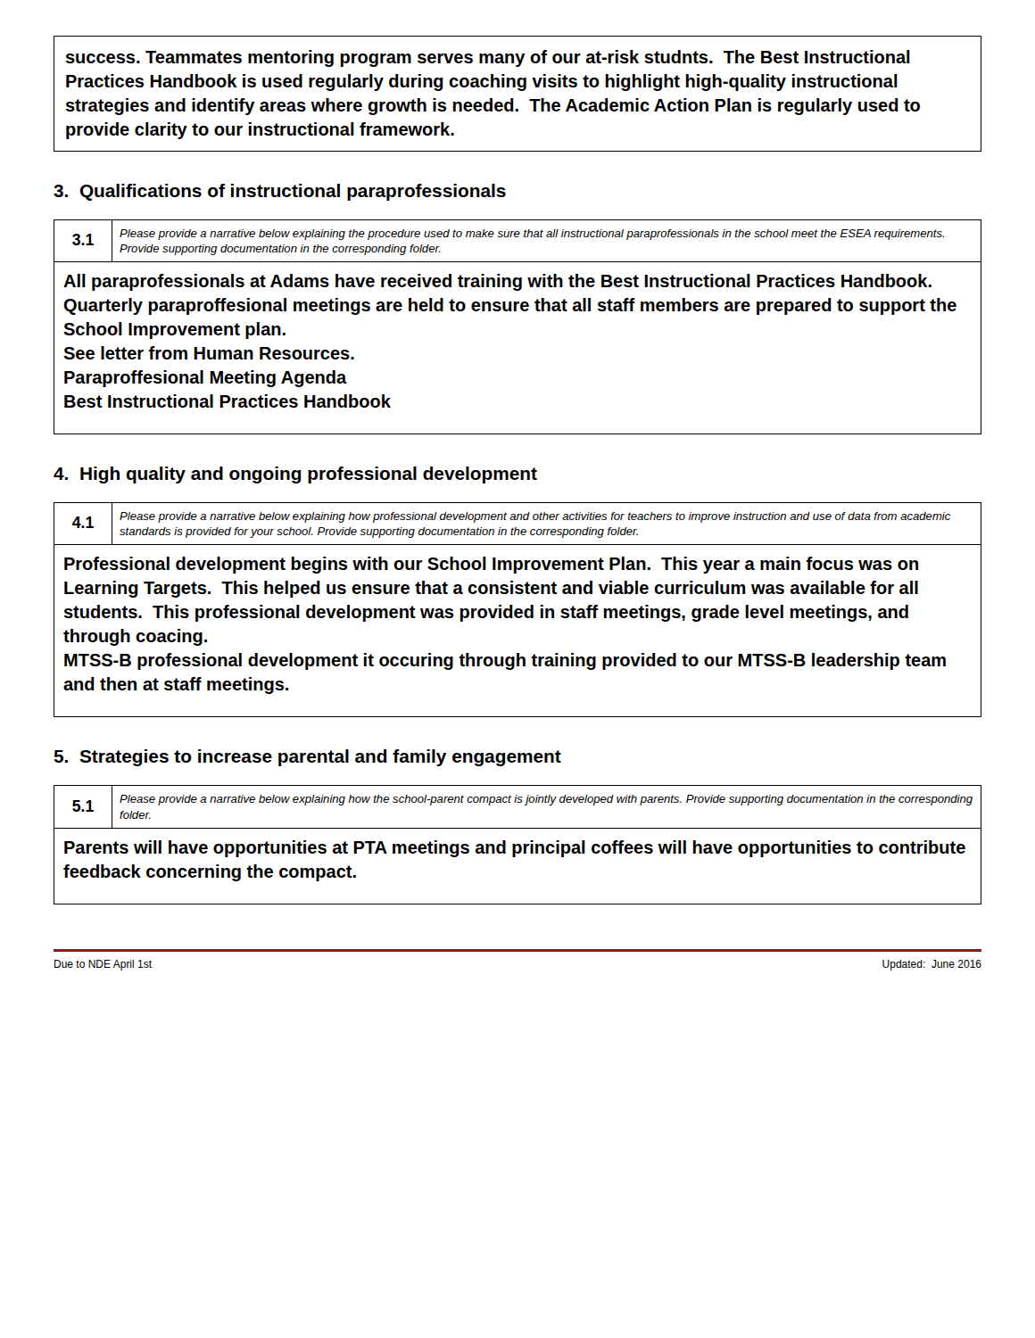success. Teammates mentoring program serves many of our at-risk studnts. The Best Instructional Practices Handbook is used regularly during coaching visits to highlight high-quality instructional strategies and identify areas where growth is needed. The Academic Action Plan is regularly used to provide clarity to our instructional framework.
3. Qualifications of instructional paraprofessionals
| 3.1 | Please provide a narrative below explaining the procedure used to make sure that all instructional paraprofessionals in the school meet the ESEA requirements. Provide supporting documentation in the corresponding folder. |
All paraprofessionals at Adams have received training with the Best Instructional Practices Handbook. Quarterly paraproffesional meetings are held to ensure that all staff members are prepared to support the School Improvement plan.
See letter from Human Resources.
Paraproffesional Meeting Agenda
Best Instructional Practices Handbook
4. High quality and ongoing professional development
| 4.1 | Please provide a narrative below explaining how professional development and other activities for teachers to improve instruction and use of data from academic standards is provided for your school. Provide supporting documentation in the corresponding folder. |
Professional development begins with our School Improvement Plan. This year a main focus was on Learning Targets. This helped us ensure that a consistent and viable curriculum was available for all students. This professional development was provided in staff meetings, grade level meetings, and through coacing.
MTSS-B professional development it occuring through training provided to our MTSS-B leadership team and then at staff meetings.
5. Strategies to increase parental and family engagement
| 5.1 | Please provide a narrative below explaining how the school-parent compact is jointly developed with parents. Provide supporting documentation in the corresponding folder. |
Parents will have opportunities at PTA meetings and principal coffees will have opportunities to contribute feedback concerning the compact.
Due to NDE April 1st Updated: June 2016